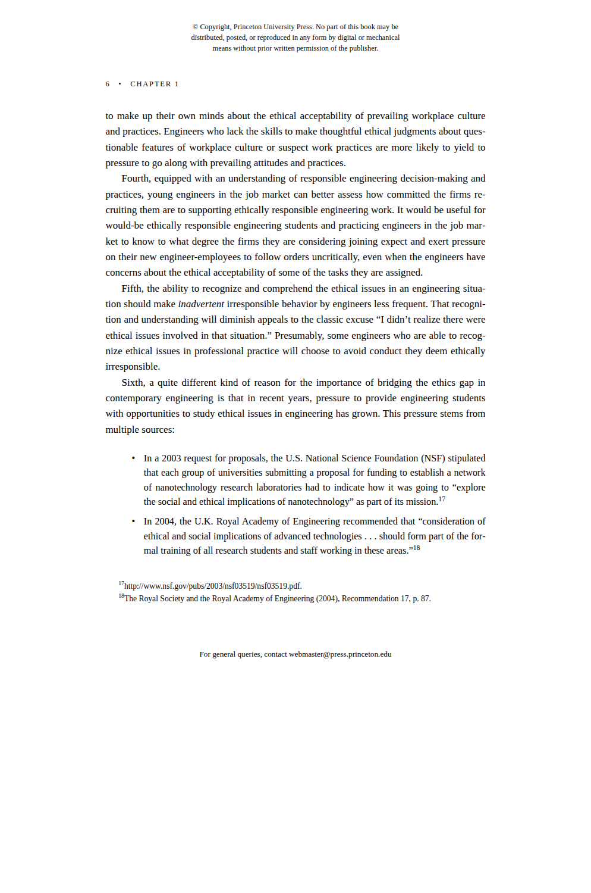© Copyright, Princeton University Press. No part of this book may be distributed, posted, or reproduced in any form by digital or mechanical means without prior written permission of the publisher.
6•Chapter 1
to make up their own minds about the ethical acceptability of prevailing workplace culture and practices. Engineers who lack the skills to make thoughtful ethical judgments about questionable features of workplace culture or suspect work practices are more likely to yield to pressure to go along with prevailing attitudes and practices.
Fourth, equipped with an understanding of responsible engineering decision-making and practices, young engineers in the job market can better assess how committed the firms recruiting them are to supporting ethically responsible engineering work. It would be useful for would-be ethically responsible engineering students and practicing engineers in the job market to know to what degree the firms they are considering joining expect and exert pressure on their new engineer-employees to follow orders uncritically, even when the engineers have concerns about the ethical acceptability of some of the tasks they are assigned.
Fifth, the ability to recognize and comprehend the ethical issues in an engineering situation should make inadvertent irresponsible behavior by engineers less frequent. That recognition and understanding will diminish appeals to the classic excuse “I didn’t realize there were ethical issues involved in that situation.” Presumably, some engineers who are able to recognize ethical issues in professional practice will choose to avoid conduct they deem ethically irresponsible.
Sixth, a quite different kind of reason for the importance of bridging the ethics gap in contemporary engineering is that in recent years, pressure to provide engineering students with opportunities to study ethical issues in engineering has grown. This pressure stems from multiple sources:
In a 2003 request for proposals, the U.S. National Science Foundation (NSF) stipulated that each group of universities submitting a proposal for funding to establish a network of nanotechnology research laboratories had to indicate how it was going to “explore the social and ethical implications of nanotechnology” as part of its mission.17
In 2004, the U.K. Royal Academy of Engineering recommended that “consideration of ethical and social implications of advanced technologies . . . should form part of the formal training of all research students and staff working in these areas.”18
17http://www.nsf.gov/pubs/2003/nsf03519/nsf03519.pdf.
18The Royal Society and the Royal Academy of Engineering (2004), Recommendation 17, p. 87.
For general queries, contact webmaster@press.princeton.edu